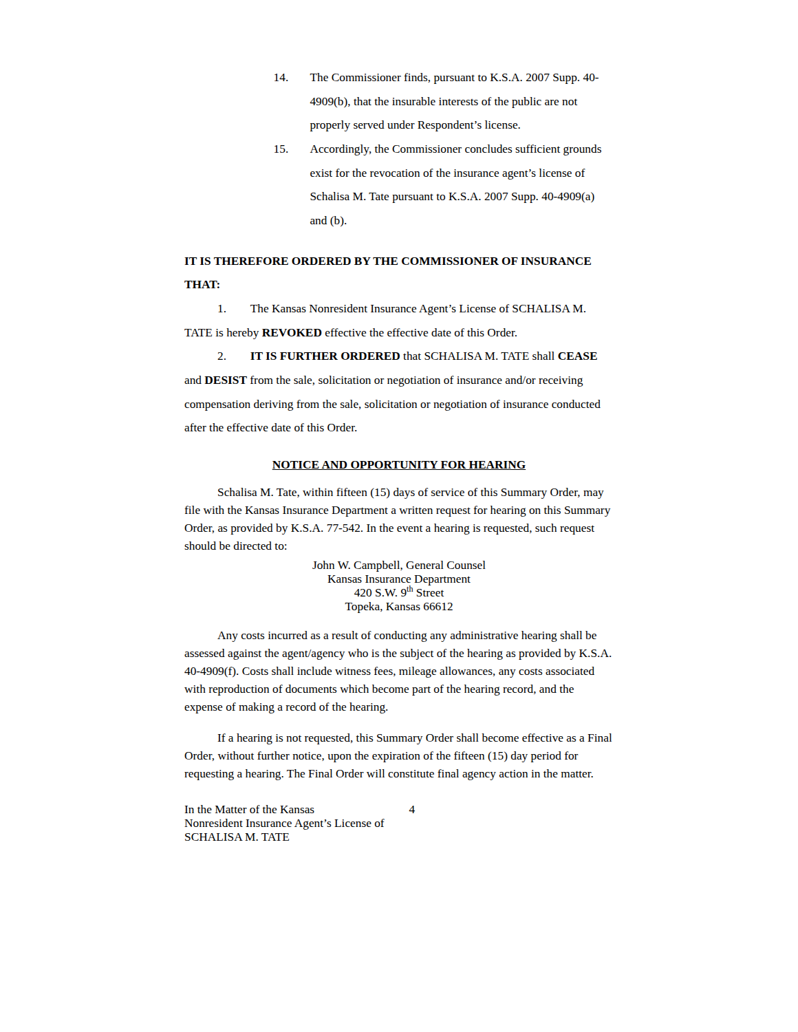14. The Commissioner finds, pursuant to K.S.A. 2007 Supp. 40-4909(b), that the insurable interests of the public are not properly served under Respondent’s license.
15. Accordingly, the Commissioner concludes sufficient grounds exist for the revocation of the insurance agent’s license of Schalisa M. Tate pursuant to K.S.A. 2007 Supp. 40-4909(a) and (b).
IT IS THEREFORE ORDERED BY THE COMMISSIONER OF INSURANCE THAT:
1. The Kansas Nonresident Insurance Agent’s License of SCHALISA M. TATE is hereby REVOKED effective the effective date of this Order.
2. IT IS FURTHER ORDERED that SCHALISA M. TATE shall CEASE and DESIST from the sale, solicitation or negotiation of insurance and/or receiving compensation deriving from the sale, solicitation or negotiation of insurance conducted after the effective date of this Order.
NOTICE AND OPPORTUNITY FOR HEARING
Schalisa M. Tate, within fifteen (15) days of service of this Summary Order, may file with the Kansas Insurance Department a written request for hearing on this Summary Order, as provided by K.S.A. 77-542. In the event a hearing is requested, such request should be directed to:
John W. Campbell, General Counsel
Kansas Insurance Department
420 S.W. 9th Street
Topeka, Kansas 66612
Any costs incurred as a result of conducting any administrative hearing shall be assessed against the agent/agency who is the subject of the hearing as provided by K.S.A. 40-4909(f). Costs shall include witness fees, mileage allowances, any costs associated with reproduction of documents which become part of the hearing record, and the expense of making a record of the hearing.
If a hearing is not requested, this Summary Order shall become effective as a Final Order, without further notice, upon the expiration of the fifteen (15) day period for requesting a hearing. The Final Order will constitute final agency action in the matter.
4 In the Matter of the Kansas
Nonresident Insurance Agent’s License of
SCHALISA M. TATE